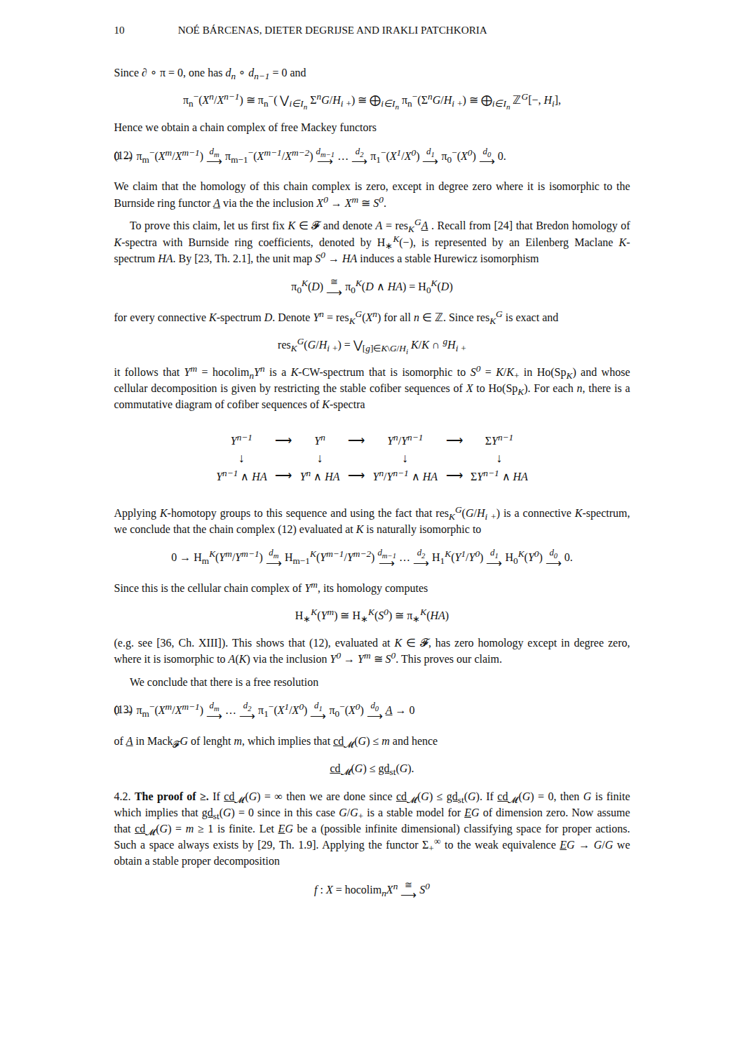10 NOÉ BÁRCENAS, DIETER DEGRIJSE AND IRAKLI PATCHKORIA
Since ∂ ∘ π = 0, one has dn ∘ dn−1 = 0 and
πn−(Xn/Xn−1) ≅ πn−( ⋁i∈In ΣnG/Hi +) ≅ ⨁i∈In πn−(ΣnG/Hi +) ≅ ⨁i∈In ℤG[−, Hi],
Hence we obtain a chain complex of free Mackey functors
(12) 0 → πm−(Xm/Xm−1) dm⟶ πm−1−(Xm−1/Xm−2) dm−1⟶ … d2⟶ π1−(X1/X0) d1⟶ π0−(X0) d0⟶ 0.
We claim that the homology of this chain complex is zero, except in degree zero where it is isomorphic to the Burnside ring functor A via the the inclusion X0 → Xm ≅ S0.
To prove this claim, let us first fix K ∈ 𝓕 and denote A = resKGA . Recall from [24] that Bredon homology of K-spectra with Burnside ring coefficients, denoted by H∗K(−), is represented by an Eilenberg Maclane K-spectrum HA. By [23, Th. 2.1], the unit map S0 → HA induces a stable Hurewicz isomorphism
π0K(D) ≅⟶ π0K(D ∧ HA) = H0K(D)
for every connective K-spectrum D. Denote Yn = resKG(Xn) for all n ∈ ℤ. Since resKG is exact and
resKG(G/Hi +) = ⋁[g]∈K\G/Hi K/K ∩ gHi +
it follows that Ym = hocolimnYn is a K-CW-spectrum that is isomorphic to S0 = K/K+ in Ho(SpK) and whose cellular decomposition is given by restricting the stable cofiber sequences of X to Ho(SpK). For each n, there is a commutative diagram of cofiber sequences of K-spectra
| Y n−1 | ⟶ | Y n | ⟶ | Y n / Y n−1 | ⟶ | Σ Y n−1 |
| ↓ | | ↓ | | ↓ | | ↓ |
| Y n−1 ∧ HA | ⟶ | Y n ∧ HA | ⟶ | Y n / Y n−1 ∧ HA | ⟶ | Σ Y n−1 ∧ HA |
Applying K-homotopy groups to this sequence and using the fact that resKG(G/Hi +) is a connective K-spectrum, we conclude that the chain complex (12) evaluated at K is naturally isomorphic to
0 → HmK(Ym/Ym−1) dm⟶ Hm−1K(Ym−1/Ym−2) dm−1⟶ … d2⟶ H1K(Y1/Y0) d1⟶ H0K(Y0) d0⟶ 0.
Since this is the cellular chain complex of Ym, its homology computes
H∗K(Ym) ≅ H∗K(S0) ≅ π∗K(HA)
(e.g. see [36, Ch. XIII]). This shows that (12), evaluated at K ∈ 𝓕, has zero homology except in degree zero, where it is isomorphic to A(K) via the inclusion Y0 → Ym ≅ S0. This proves our claim.
We conclude that there is a free resolution
(13) 0 → πm−(Xm/Xm−1) dm⟶ … d2⟶ π1−(X1/X0) d1⟶ π0−(X0) d0⟶ A → 0
of A in Mack𝓕G of lenght m, which implies that cd𝓜(G) ≤ m and hence
cd𝓜(G) ≤ gdst(G).
4.2. The proof of ≥. If cd𝓜(G) = ∞ then we are done since cd𝓜(G) ≤ gdst(G). If cd𝓜(G) = 0, then G is finite which implies that gdst(G) = 0 since in this case G/G+ is a stable model for EG of dimension zero. Now assume that cd𝓜(G) = m ≥ 1 is finite. Let EG be a (possible infinite dimensional) classifying space for proper actions. Such a space always exists by [29, Th. 1.9]. Applying the functor Σ+∞ to the weak equivalence EG → G/G we obtain a stable proper decomposition
f : X = hocolimnXn ≅⟶ S0